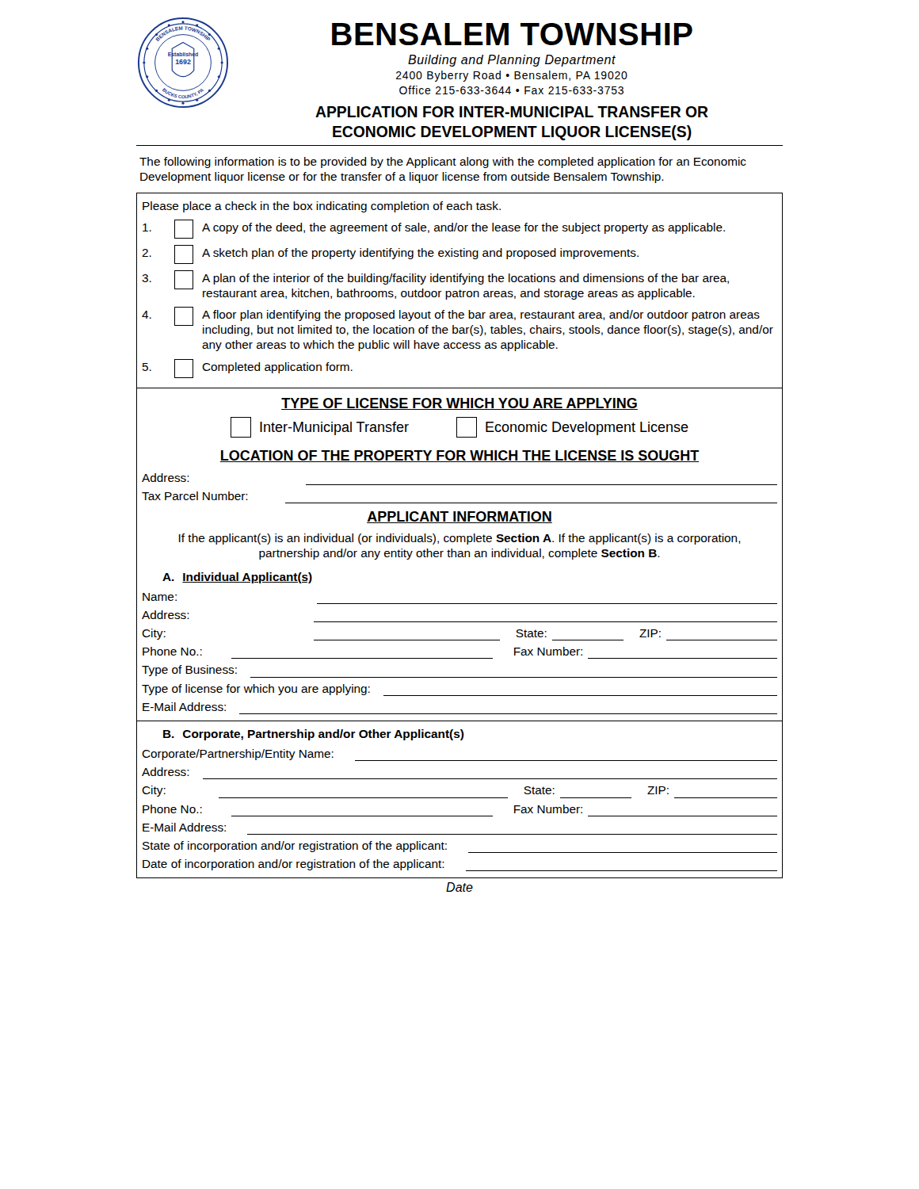Established 1692 BENSALEM TOWNSHIP BUCKS COUNTY, PA
BENSALEM TOWNSHIP
Building and Planning Department
2400 Byberry Road • Bensalem, PA 19020
Office 215-633-3644 • Fax 215-633-3753
APPLICATION FOR INTER-MUNICIPAL TRANSFER OR
ECONOMIC DEVELOPMENT LIQUOR LICENSE(S)
The following information is to be provided by the Applicant along with the completed application for an Economic Development liquor license or for the transfer of a liquor license from outside Bensalem Township.
Please place a check in the box indicating completion of each task.
| 1. | | A copy of the deed, the agreement of sale, and/or the lease for the subject property as applicable. |
| 2. | | A sketch plan of the property identifying the existing and proposed improvements. |
| 3. | | A plan of the interior of the building/facility identifying the locations and dimensions of the bar area, restaurant area, kitchen, bathrooms, outdoor patron areas, and storage areas as applicable. |
| 4. | | A floor plan identifying the proposed layout of the bar area, restaurant area, and/or outdoor patron areas including, but not limited to, the location of the bar(s), tables, chairs, stools, dance floor(s), stage(s), and/or any other areas to which the public will have access as applicable. |
| 5. | | Completed application form. |
TYPE OF LICENSE FOR WHICH YOU ARE APPLYING
Inter-Municipal Transfer Economic Development License
LOCATION OF THE PROPERTY FOR WHICH THE LICENSE IS SOUGHT
Address:
Tax Parcel Number:
APPLICANT INFORMATION
If the applicant(s) is an individual (or individuals), complete Section A. If the applicant(s) is a corporation, partnership and/or any entity other than an individual, complete Section B.
A. Individual Applicant(s)
Name:
Address:
City: State: ZIP:
Phone No.: Fax Number:
Type of Business:
Type of license for which you are applying:
E-Mail Address:
B. Corporate, Partnership and/or Other Applicant(s)
Corporate/Partnership/Entity Name:
Address:
City: State: ZIP:
Phone No.: Fax Number:
E-Mail Address:
State of incorporation and/or registration of the applicant:
Date of incorporation and/or registration of the applicant:
Date